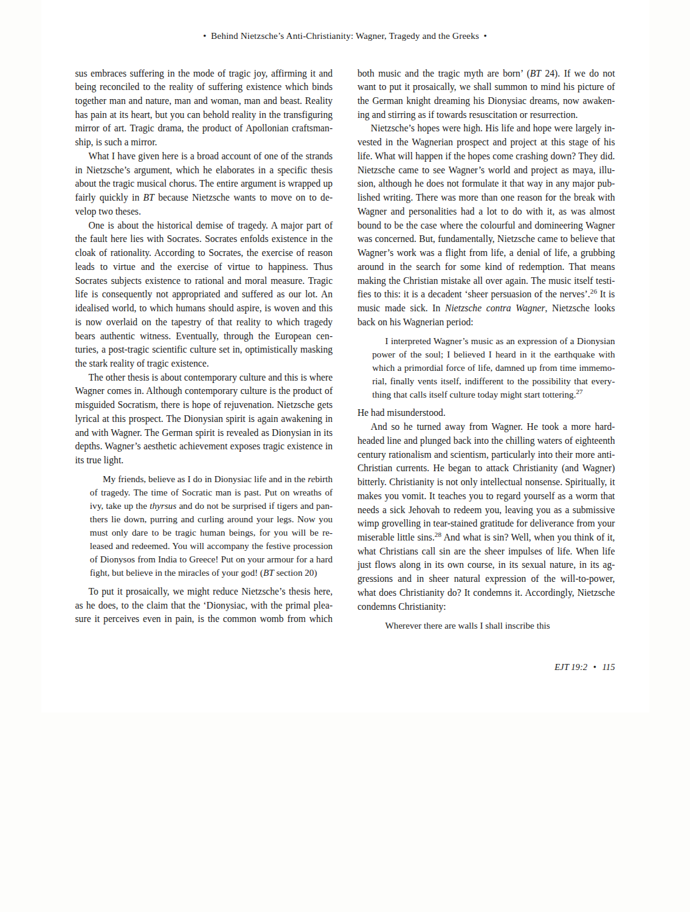•Behind Nietzsche’s Anti-Christianity: Wagner, Tragedy and the Greeks•
sus embraces suffering in the mode of tragic joy, affirming it and being reconciled to the reality of suffering existence which binds together man and nature, man and woman, man and beast. Reality has pain at its heart, but you can behold reality in the transfiguring mirror of art. Tragic drama, the product of Apollonian craftsmanship, is such a mirror.
What I have given here is a broad account of one of the strands in Nietzsche’s argument, which he elaborates in a specific thesis about the tragic musical chorus. The entire argument is wrapped up fairly quickly in BT because Nietzsche wants to move on to develop two theses.
One is about the historical demise of tragedy. A major part of the fault here lies with Socrates. Socrates enfolds existence in the cloak of rationality. According to Socrates, the exercise of reason leads to virtue and the exercise of virtue to happiness. Thus Socrates subjects existence to rational and moral measure. Tragic life is consequently not appropriated and suffered as our lot. An idealised world, to which humans should aspire, is woven and this is now overlaid on the tapestry of that reality to which tragedy bears authentic witness. Eventually, through the European centuries, a post-tragic scientific culture set in, optimistically masking the stark reality of tragic existence.
The other thesis is about contemporary culture and this is where Wagner comes in. Although contemporary culture is the product of misguided Socratism, there is hope of rejuvenation. Nietzsche gets lyrical at this prospect. The Dionysian spirit is again awakening in and with Wagner. The German spirit is revealed as Dionysian in its depths. Wagner’s aesthetic achievement exposes tragic existence in its true light.
My friends, believe as I do in Dionysiac life and in the rebirth of tragedy. The time of Socratic man is past. Put on wreaths of ivy, take up the thyrsus and do not be surprised if tigers and panthers lie down, purring and curling around your legs. Now you must only dare to be tragic human beings, for you will be released and redeemed. You will accompany the festive procession of Dionysos from India to Greece! Put on your armour for a hard fight, but believe in the miracles of your god! (BT section 20)
To put it prosaically, we might reduce Nietzsche’s thesis here, as he does, to the claim that the ‘Dionysiac, with the primal pleasure it perceives even in pain, is the common womb from which both music and the tragic myth are born’ (BT 24). If we do not want to put it prosaically, we shall summon to mind his picture of the German knight dreaming his Dionysiac dreams, now awakening and stirring as if towards resuscitation or resurrection.
Nietzsche’s hopes were high. His life and hope were largely invested in the Wagnerian prospect and project at this stage of his life. What will happen if the hopes come crashing down? They did. Nietzsche came to see Wagner’s world and project as maya, illusion, although he does not formulate it that way in any major published writing. There was more than one reason for the break with Wagner and personalities had a lot to do with it, as was almost bound to be the case where the colourful and domineering Wagner was concerned. But, fundamentally, Nietzsche came to believe that Wagner’s work was a flight from life, a denial of life, a grubbing around in the search for some kind of redemption. That means making the Christian mistake all over again. The music itself testifies to this: it is a decadent ‘sheer persuasion of the nerves’.26 It is music made sick. In Nietzsche contra Wagner, Nietzsche looks back on his Wagnerian period:
I interpreted Wagner’s music as an expression of a Dionysian power of the soul; I believed I heard in it the earthquake with which a primordial force of life, damned up from time immemorial, finally vents itself, indifferent to the possibility that everything that calls itself culture today might start tottering.27
He had misunderstood.
And so he turned away from Wagner. He took a more hard-headed line and plunged back into the chilling waters of eighteenth century rationalism and scientism, particularly into their more anti-Christian currents. He began to attack Christianity (and Wagner) bitterly. Christianity is not only intellectual nonsense. Spiritually, it makes you vomit. It teaches you to regard yourself as a worm that needs a sick Jehovah to redeem you, leaving you as a submissive wimp grovelling in tear-stained gratitude for deliverance from your miserable little sins.28 And what is sin? Well, when you think of it, what Christians call sin are the sheer impulses of life. When life just flows along in its own course, in its sexual nature, in its aggressions and in sheer natural expression of the will-to-power, what does Christianity do? It condemns it. Accordingly, Nietzsche condemns Christianity:
Wherever there are walls I shall inscribe this
EJT 19:2 • 115